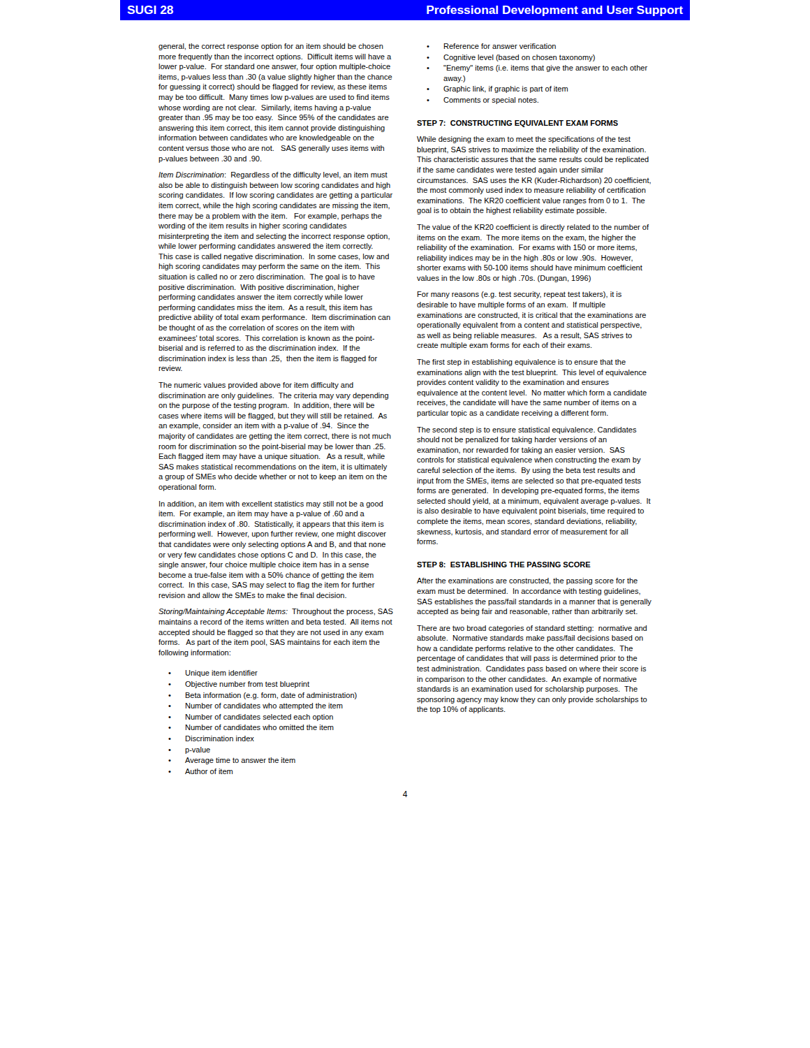SUGI 28
Professional Development and User Support
general, the correct response option for an item should be chosen more frequently than the incorrect options. Difficult items will have a lower p-value. For standard one answer, four option multiple-choice items, p-values less than .30 (a value slightly higher than the chance for guessing it correct) should be flagged for review, as these items may be too difficult. Many times low p-values are used to find items whose wording are not clear. Similarly, items having a p-value greater than .95 may be too easy. Since 95% of the candidates are answering this item correct, this item cannot provide distinguishing information between candidates who are knowledgeable on the content versus those who are not. SAS generally uses items with p-values between .30 and .90.
Item Discrimination: Regardless of the difficulty level, an item must also be able to distinguish between low scoring candidates and high scoring candidates. If low scoring candidates are getting a particular item correct, while the high scoring candidates are missing the item, there may be a problem with the item. For example, perhaps the wording of the item results in higher scoring candidates misinterpreting the item and selecting the incorrect response option, while lower performing candidates answered the item correctly. This case is called negative discrimination. In some cases, low and high scoring candidates may perform the same on the item. This situation is called no or zero discrimination. The goal is to have positive discrimination. With positive discrimination, higher performing candidates answer the item correctly while lower performing candidates miss the item. As a result, this item has predictive ability of total exam performance. Item discrimination can be thought of as the correlation of scores on the item with examinees' total scores. This correlation is known as the point-biserial and is referred to as the discrimination index. If the discrimination index is less than .25, then the item is flagged for review.
The numeric values provided above for item difficulty and discrimination are only guidelines. The criteria may vary depending on the purpose of the testing program. In addition, there will be cases where items will be flagged, but they will still be retained. As an example, consider an item with a p-value of .94. Since the majority of candidates are getting the item correct, there is not much room for discrimination so the point-biserial may be lower than .25. Each flagged item may have a unique situation. As a result, while SAS makes statistical recommendations on the item, it is ultimately a group of SMEs who decide whether or not to keep an item on the operational form.
In addition, an item with excellent statistics may still not be a good item. For example, an item may have a p-value of .60 and a discrimination index of .80. Statistically, it appears that this item is performing well. However, upon further review, one might discover that candidates were only selecting options A and B, and that none or very few candidates chose options C and D. In this case, the single answer, four choice multiple choice item has in a sense become a true-false item with a 50% chance of getting the item correct. In this case, SAS may select to flag the item for further revision and allow the SMEs to make the final decision.
Storing/Maintaining Acceptable Items: Throughout the process, SAS maintains a record of the items written and beta tested. All items not accepted should be flagged so that they are not used in any exam forms. As part of the item pool, SAS maintains for each item the following information:
Unique item identifier
Objective number from test blueprint
Beta information (e.g. form, date of administration)
Number of candidates who attempted the item
Number of candidates selected each option
Number of candidates who omitted the item
Discrimination index
p-value
Average time to answer the item
Author of item
Reference for answer verification
Cognitive level (based on chosen taxonomy)
"Enemy" items (i.e. items that give the answer to each other away.)
Graphic link, if graphic is part of item
Comments or special notes.
STEP 7: CONSTRUCTING EQUIVALENT EXAM FORMS
While designing the exam to meet the specifications of the test blueprint, SAS strives to maximize the reliability of the examination. This characteristic assures that the same results could be replicated if the same candidates were tested again under similar circumstances. SAS uses the KR (Kuder-Richardson) 20 coefficient, the most commonly used index to measure reliability of certification examinations. The KR20 coefficient value ranges from 0 to 1. The goal is to obtain the highest reliability estimate possible.
The value of the KR20 coefficient is directly related to the number of items on the exam. The more items on the exam, the higher the reliability of the examination. For exams with 150 or more items, reliability indices may be in the high .80s or low .90s. However, shorter exams with 50-100 items should have minimum coefficient values in the low .80s or high .70s. (Dungan, 1996)
For many reasons (e.g. test security, repeat test takers), it is desirable to have multiple forms of an exam. If multiple examinations are constructed, it is critical that the examinations are operationally equivalent from a content and statistical perspective, as well as being reliable measures. As a result, SAS strives to create multiple exam forms for each of their exams.
The first step in establishing equivalence is to ensure that the examinations align with the test blueprint. This level of equivalence provides content validity to the examination and ensures equivalence at the content level. No matter which form a candidate receives, the candidate will have the same number of items on a particular topic as a candidate receiving a different form.
The second step is to ensure statistical equivalence. Candidates should not be penalized for taking harder versions of an examination, nor rewarded for taking an easier version. SAS controls for statistical equivalence when constructing the exam by careful selection of the items. By using the beta test results and input from the SMEs, items are selected so that pre-equated tests forms are generated. In developing pre-equated forms, the items selected should yield, at a minimum, equivalent average p-values. It is also desirable to have equivalent point biserials, time required to complete the items, mean scores, standard deviations, reliability, skewness, kurtosis, and standard error of measurement for all forms.
STEP 8: ESTABLISHING THE PASSING SCORE
After the examinations are constructed, the passing score for the exam must be determined. In accordance with testing guidelines, SAS establishes the pass/fail standards in a manner that is generally accepted as being fair and reasonable, rather than arbitrarily set.
There are two broad categories of standard stetting: normative and absolute. Normative standards make pass/fail decisions based on how a candidate performs relative to the other candidates. The percentage of candidates that will pass is determined prior to the test administration. Candidates pass based on where their score is in comparison to the other candidates. An example of normative standards is an examination used for scholarship purposes. The sponsoring agency may know they can only provide scholarships to the top 10% of applicants.
4